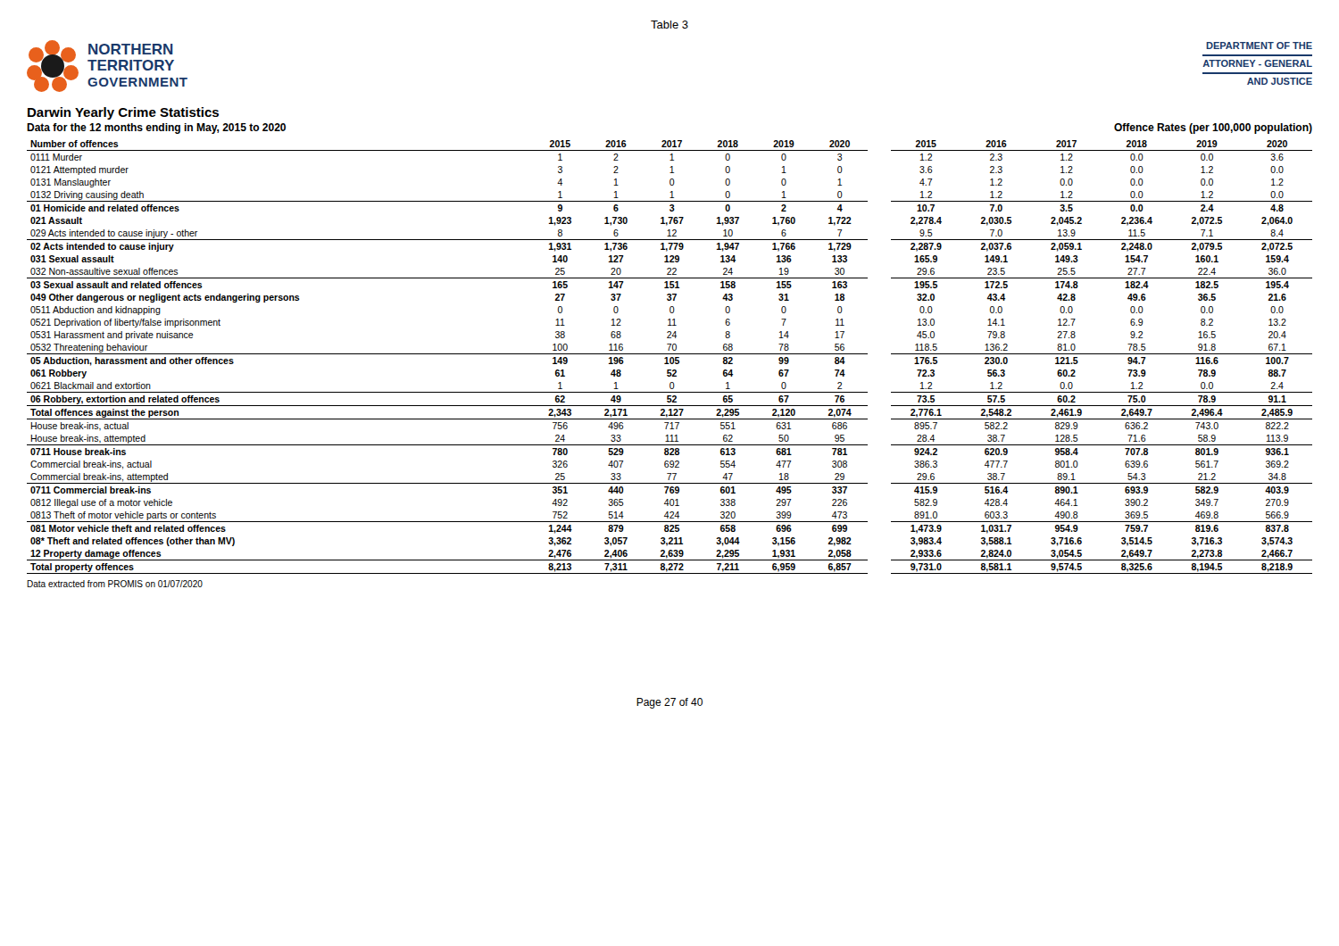Table 3
NORTHERN
TERRITORY
GOVERNMENT
DEPARTMENT OF THE
ATTORNEY - GENERAL
AND JUSTICE
Darwin Yearly Crime Statistics
Data for the 12 months ending in May, 2015 to 2020
Offence Rates (per 100,000 population)
| Number of offences | 2015 | 2016 | 2017 | 2018 | 2019 | 2020 | | 2015 | 2016 | 2017 | 2018 | 2019 | 2020 |
| --- | --- | --- | --- | --- | --- | --- | --- | --- | --- | --- | --- | --- | --- |
| 0111 Murder | 1 | 2 | 1 | 0 | 0 | 3 | | 1.2 | 2.3 | 1.2 | 0.0 | 0.0 | 3.6 |
| 0121 Attempted murder | 3 | 2 | 1 | 0 | 1 | 0 | | 3.6 | 2.3 | 1.2 | 0.0 | 1.2 | 0.0 |
| 0131 Manslaughter | 4 | 1 | 0 | 0 | 0 | 1 | | 4.7 | 1.2 | 0.0 | 0.0 | 0.0 | 1.2 |
| 0132 Driving causing death | 1 | 1 | 1 | 0 | 1 | 0 | | 1.2 | 1.2 | 1.2 | 0.0 | 1.2 | 0.0 |
| 01 Homicide and related offences | 9 | 6 | 3 | 0 | 2 | 4 | | 10.7 | 7.0 | 3.5 | 0.0 | 2.4 | 4.8 |
| 021 Assault | 1,923 | 1,730 | 1,767 | 1,937 | 1,760 | 1,722 | | 2,278.4 | 2,030.5 | 2,045.2 | 2,236.4 | 2,072.5 | 2,064.0 |
| 029 Acts intended to cause injury - other | 8 | 6 | 12 | 10 | 6 | 7 | | 9.5 | 7.0 | 13.9 | 11.5 | 7.1 | 8.4 |
| 02 Acts intended to cause injury | 1,931 | 1,736 | 1,779 | 1,947 | 1,766 | 1,729 | | 2,287.9 | 2,037.6 | 2,059.1 | 2,248.0 | 2,079.5 | 2,072.5 |
| 031 Sexual assault | 140 | 127 | 129 | 134 | 136 | 133 | | 165.9 | 149.1 | 149.3 | 154.7 | 160.1 | 159.4 |
| 032 Non-assaultive sexual offences | 25 | 20 | 22 | 24 | 19 | 30 | | 29.6 | 23.5 | 25.5 | 27.7 | 22.4 | 36.0 |
| 03 Sexual assault and related offences | 165 | 147 | 151 | 158 | 155 | 163 | | 195.5 | 172.5 | 174.8 | 182.4 | 182.5 | 195.4 |
| 049 Other dangerous or negligent acts endangering persons | 27 | 37 | 37 | 43 | 31 | 18 | | 32.0 | 43.4 | 42.8 | 49.6 | 36.5 | 21.6 |
| 0511 Abduction and kidnapping | 0 | 0 | 0 | 0 | 0 | 0 | | 0.0 | 0.0 | 0.0 | 0.0 | 0.0 | 0.0 |
| 0521 Deprivation of liberty/false imprisonment | 11 | 12 | 11 | 6 | 7 | 11 | | 13.0 | 14.1 | 12.7 | 6.9 | 8.2 | 13.2 |
| 0531 Harassment and private nuisance | 38 | 68 | 24 | 8 | 14 | 17 | | 45.0 | 79.8 | 27.8 | 9.2 | 16.5 | 20.4 |
| 0532 Threatening behaviour | 100 | 116 | 70 | 68 | 78 | 56 | | 118.5 | 136.2 | 81.0 | 78.5 | 91.8 | 67.1 |
| 05 Abduction, harassment and other offences | 149 | 196 | 105 | 82 | 99 | 84 | | 176.5 | 230.0 | 121.5 | 94.7 | 116.6 | 100.7 |
| 061 Robbery | 61 | 48 | 52 | 64 | 67 | 74 | | 72.3 | 56.3 | 60.2 | 73.9 | 78.9 | 88.7 |
| 0621 Blackmail and extortion | 1 | 1 | 0 | 1 | 0 | 2 | | 1.2 | 1.2 | 0.0 | 1.2 | 0.0 | 2.4 |
| 06 Robbery, extortion and related offences | 62 | 49 | 52 | 65 | 67 | 76 | | 73.5 | 57.5 | 60.2 | 75.0 | 78.9 | 91.1 |
| Total offences against the person | 2,343 | 2,171 | 2,127 | 2,295 | 2,120 | 2,074 | | 2,776.1 | 2,548.2 | 2,461.9 | 2,649.7 | 2,496.4 | 2,485.9 |
| House break-ins, actual | 756 | 496 | 717 | 551 | 631 | 686 | | 895.7 | 582.2 | 829.9 | 636.2 | 743.0 | 822.2 |
| House break-ins, attempted | 24 | 33 | 111 | 62 | 50 | 95 | | 28.4 | 38.7 | 128.5 | 71.6 | 58.9 | 113.9 |
| 0711 House break-ins | 780 | 529 | 828 | 613 | 681 | 781 | | 924.2 | 620.9 | 958.4 | 707.8 | 801.9 | 936.1 |
| Commercial break-ins, actual | 326 | 407 | 692 | 554 | 477 | 308 | | 386.3 | 477.7 | 801.0 | 639.6 | 561.7 | 369.2 |
| Commercial break-ins, attempted | 25 | 33 | 77 | 47 | 18 | 29 | | 29.6 | 38.7 | 89.1 | 54.3 | 21.2 | 34.8 |
| 0711 Commercial break-ins | 351 | 440 | 769 | 601 | 495 | 337 | | 415.9 | 516.4 | 890.1 | 693.9 | 582.9 | 403.9 |
| 0812 Illegal use of a motor vehicle | 492 | 365 | 401 | 338 | 297 | 226 | | 582.9 | 428.4 | 464.1 | 390.2 | 349.7 | 270.9 |
| 0813 Theft of motor vehicle parts or contents | 752 | 514 | 424 | 320 | 399 | 473 | | 891.0 | 603.3 | 490.8 | 369.5 | 469.8 | 566.9 |
| 081 Motor vehicle theft and related offences | 1,244 | 879 | 825 | 658 | 696 | 699 | | 1,473.9 | 1,031.7 | 954.9 | 759.7 | 819.6 | 837.8 |
| 08* Theft and related offences (other than MV) | 3,362 | 3,057 | 3,211 | 3,044 | 3,156 | 2,982 | | 3,983.4 | 3,588.1 | 3,716.6 | 3,514.5 | 3,716.3 | 3,574.3 |
| 12 Property damage offences | 2,476 | 2,406 | 2,639 | 2,295 | 1,931 | 2,058 | | 2,933.6 | 2,824.0 | 3,054.5 | 2,649.7 | 2,273.8 | 2,466.7 |
| Total property offences | 8,213 | 7,311 | 8,272 | 7,211 | 6,959 | 6,857 | | 9,731.0 | 8,581.1 | 9,574.5 | 8,325.6 | 8,194.5 | 8,218.9 |
Data extracted from PROMIS on 01/07/2020
Page 27 of 40